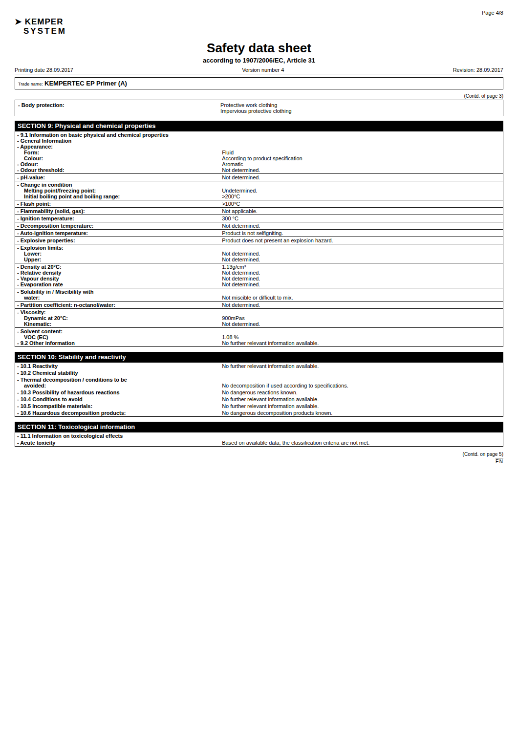Page 4/8
➤ KEMPER SYSTEM
Safety data sheet
according to 1907/2006/EC, Article 31
Printing date 28.09.2017 Version number 4 Revision: 28.09.2017
Trade name: KEMPERTEC EP Primer (A)
(Contd. of page 3)
| - Body protection: | Protective work clothing Impervious protective clothing |
SECTION 9: Physical and chemical properties
| - 9.1 Information on basic physical and chemical properties - General Information - Appearance: Form: Colour: - Odour: - Odour threshold: | Fluid According to product specification Aromatic Not determined. |
| - pH-value: | Not determined. |
| - Change in condition Melting point/freezing point: Initial boiling point and boiling range: | Undetermined. >200°C |
| - Flash point: | >100°C |
| - Flammability (solid, gas): | Not applicable. |
| - Ignition temperature: | 300 °C |
| - Decomposition temperature: | Not determined. |
| - Auto-ignition temperature: | Product is not selfigniting. |
| - Explosive properties: | Product does not present an explosion hazard. |
| - Explosion limits: Lower: Upper: | Not determined. Not determined. |
| - Density at 20°C: - Relative density - Vapour density - Evaporation rate | 1.13g/cm³ Not determined. Not determined. Not determined. |
| - Solubility in / Miscibility with water: | Not miscible or difficult to mix. |
| - Partition coefficient: n-octanol/water: | Not determined. |
| - Viscosity: Dynamic at 20°C: Kinematic: | 900mPas Not determined. |
| - Solvent content: VOC (EC) - 9.2 Other information | 1.08 % No further relevant information available. |
SECTION 10: Stability and reactivity
| - 10.1 Reactivity | No further relevant information available. |
| - 10.2 Chemical stability | |
| - Thermal decomposition / conditions to be avoided: | No decomposition if used according to specifications. |
| - 10.3 Possibility of hazardous reactions | No dangerous reactions known. |
| - 10.4 Conditions to avoid | No further relevant information available. |
| - 10.5 Incompatible materials: | No further relevant information available. |
| - 10.6 Hazardous decomposition products: | No dangerous decomposition products known. |
SECTION 11: Toxicological information
| - 11.1 Information on toxicological effects | |
| - Acute toxicity | Based on available data, the classification criteria are not met. |
(Contd. on page 5)
EN